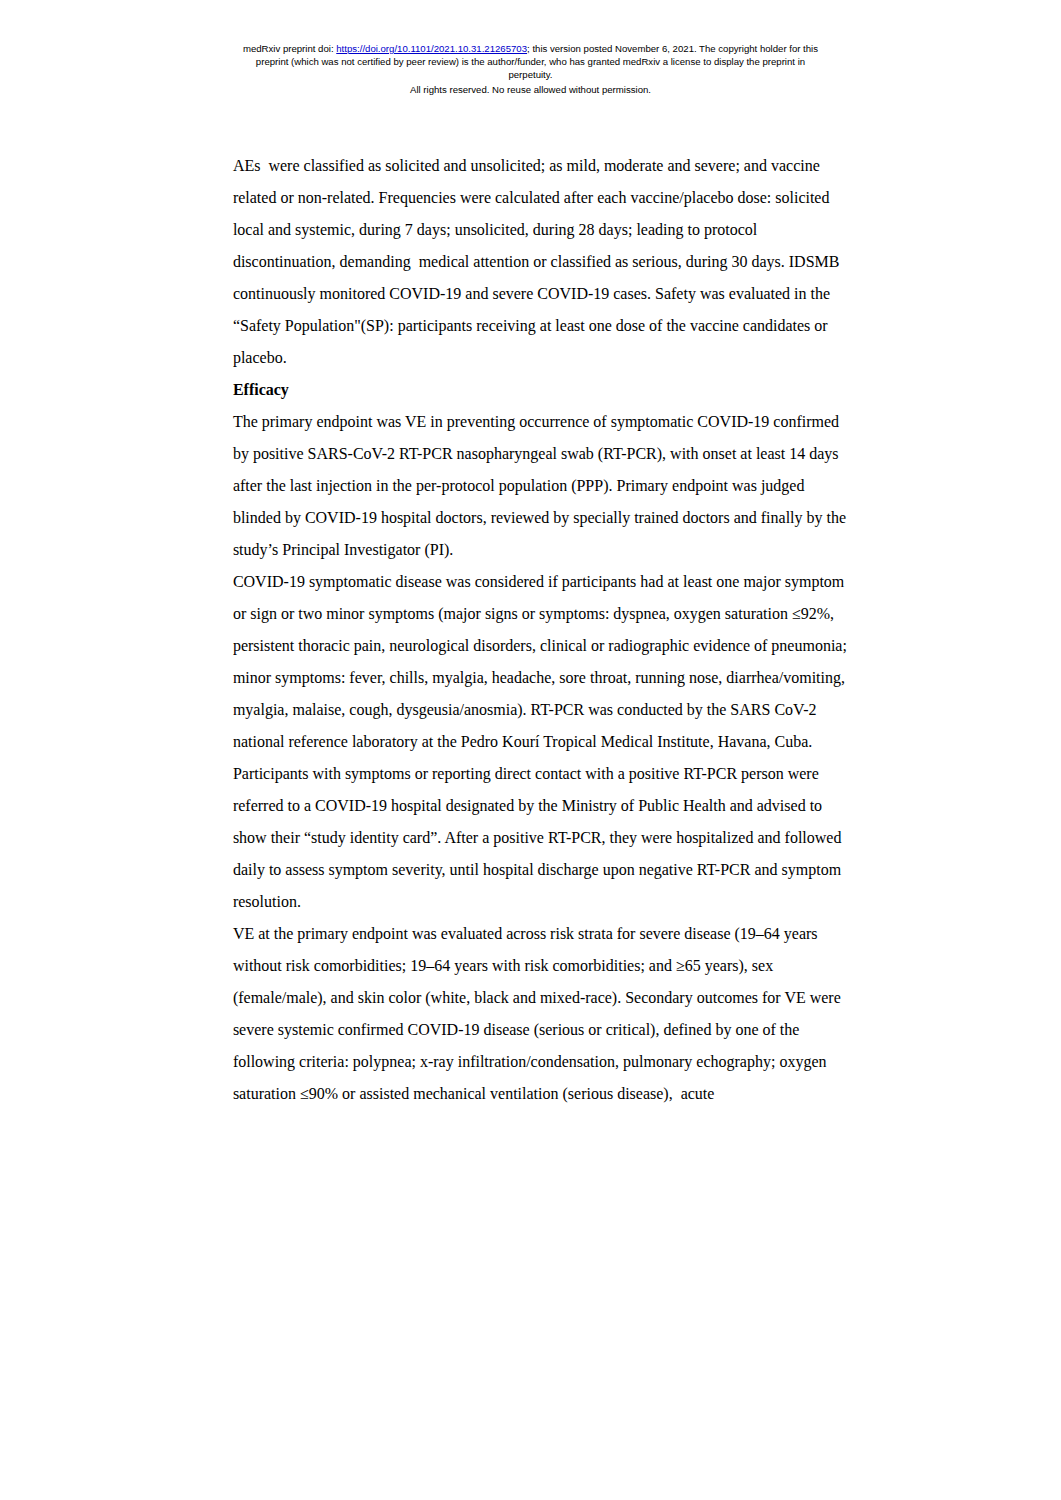medRxiv preprint doi: https://doi.org/10.1101/2021.10.31.21265703; this version posted November 6, 2021. The copyright holder for this
preprint (which was not certified by peer review) is the author/funder, who has granted medRxiv a license to display the preprint in
perpetuity.
All rights reserved. No reuse allowed without permission.
AEs were classified as solicited and unsolicited; as mild, moderate and severe; and vaccine related or non-related. Frequencies were calculated after each vaccine/placebo dose: solicited local and systemic, during 7 days; unsolicited, during 28 days; leading to protocol discontinuation, demanding medical attention or classified as serious, during 30 days. IDSMB continuously monitored COVID-19 and severe COVID-19 cases. Safety was evaluated in the “Safety Population"(SP): participants receiving at least one dose of the vaccine candidates or placebo.
Efficacy
The primary endpoint was VE in preventing occurrence of symptomatic COVID-19 confirmed by positive SARS-CoV-2 RT-PCR nasopharyngeal swab (RT-PCR), with onset at least 14 days after the last injection in the per-protocol population (PPP). Primary endpoint was judged blinded by COVID-19 hospital doctors, reviewed by specially trained doctors and finally by the study’s Principal Investigator (PI).
COVID-19 symptomatic disease was considered if participants had at least one major symptom or sign or two minor symptoms (major signs or symptoms: dyspnea, oxygen saturation ≤92%, persistent thoracic pain, neurological disorders, clinical or radiographic evidence of pneumonia; minor symptoms: fever, chills, myalgia, headache, sore throat, running nose, diarrhea/vomiting, myalgia, malaise, cough, dysgeusia/anosmia). RT-PCR was conducted by the SARS CoV-2 national reference laboratory at the Pedro Kourí Tropical Medical Institute, Havana, Cuba. Participants with symptoms or reporting direct contact with a positive RT-PCR person were referred to a COVID-19 hospital designated by the Ministry of Public Health and advised to show their “study identity card”. After a positive RT-PCR, they were hospitalized and followed daily to assess symptom severity, until hospital discharge upon negative RT-PCR and symptom resolution.
VE at the primary endpoint was evaluated across risk strata for severe disease (19–64 years without risk comorbidities; 19–64 years with risk comorbidities; and ≥65 years), sex (female/male), and skin color (white, black and mixed-race). Secondary outcomes for VE were severe systemic confirmed COVID-19 disease (serious or critical), defined by one of the following criteria: polypnea; x-ray infiltration/condensation, pulmonary echography; oxygen saturation ≤90% or assisted mechanical ventilation (serious disease), acute